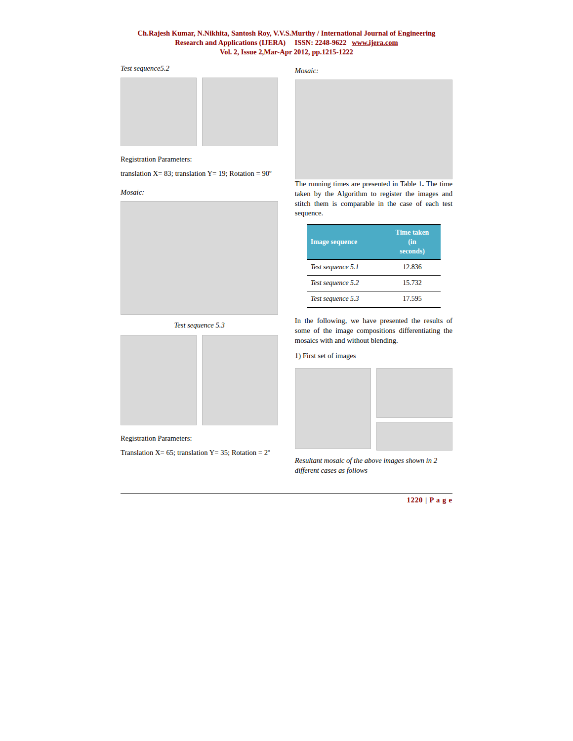Ch.Rajesh Kumar, N.Nikhita, Santosh Roy, V.V.S.Murthy / International Journal of Engineering Research and Applications (IJERA) ISSN: 2248-9622 www.ijera.com Vol. 2, Issue 2,Mar-Apr 2012, pp.1215-1222
Test sequence5.2
Registration Parameters:
translation X= 83; translation Y= 19; Rotation = 90º
Mosaic:
Test sequence 5.3
Registration Parameters:
Translation X= 65; translation Y= 35; Rotation = 2º
Mosaic:
The running times are presented in Table 1. The time taken by the Algorithm to register the images and stitch them is comparable in the case of each test sequence.
| Image sequence | Time taken (in seconds) |
| --- | --- |
| Test sequence 5.1 | 12.836 |
| Test sequence 5.2 | 15.732 |
| Test sequence 5.3 | 17.595 |
In the following, we have presented the results of some of the image compositions differentiating the mosaics with and without blending.
1) First set of images
Resultant mosaic of the above images shown in 2 different cases as follows
1220 | P a g e